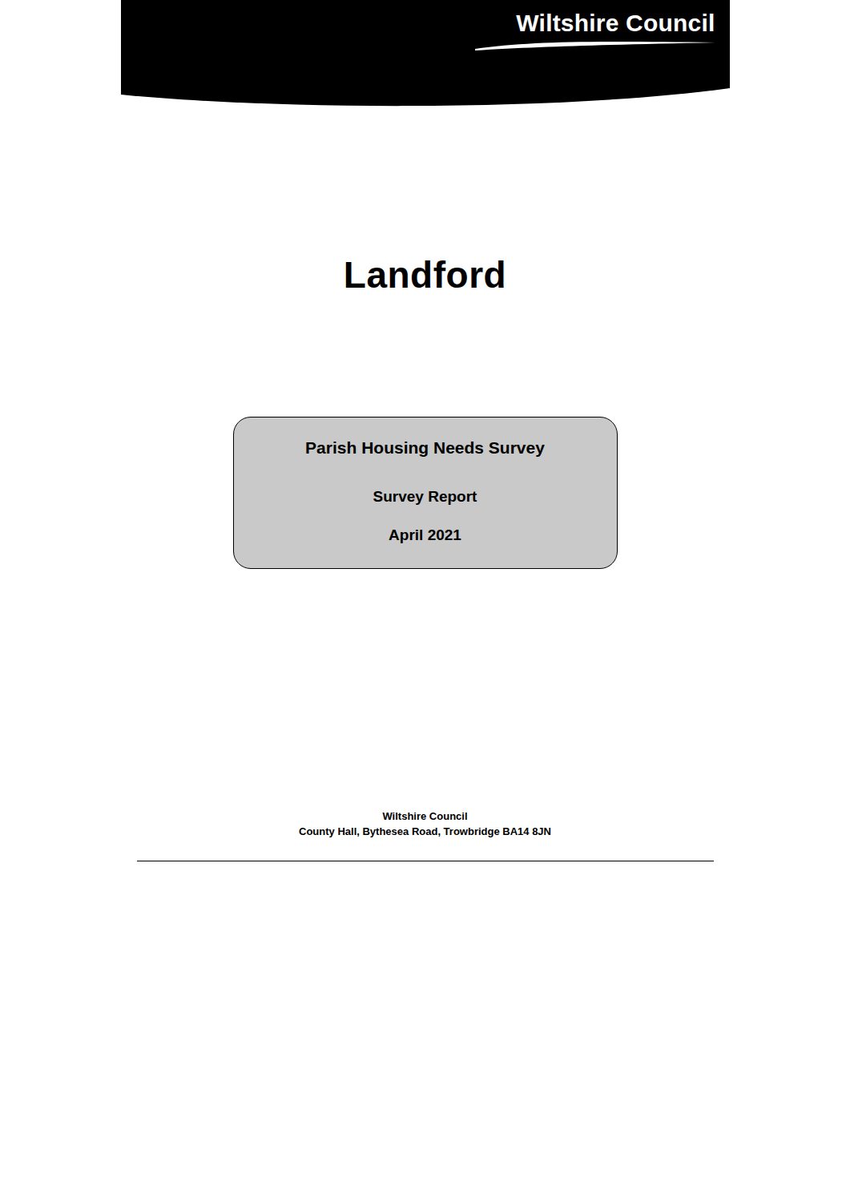Wiltshire Council
Landford
Parish Housing Needs Survey
Survey Report
April 2021
Wiltshire Council
County Hall, Bythesea Road, Trowbridge BA14 8JN